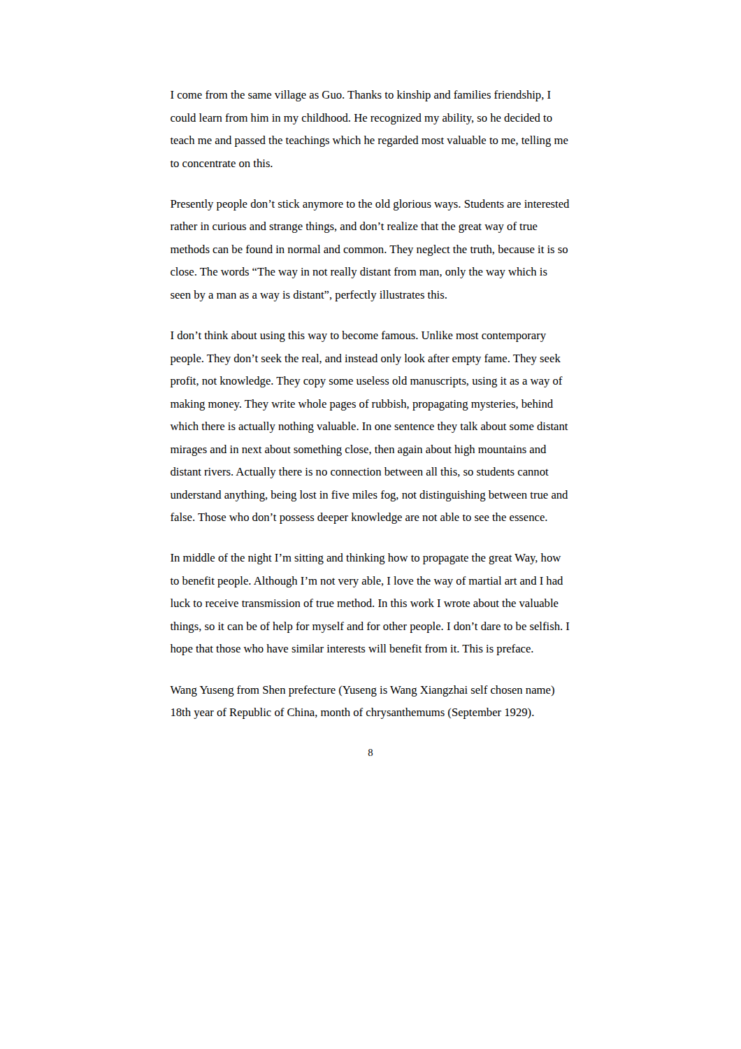I come from the same village as Guo. Thanks to kinship and families friendship, I could learn from him in my childhood. He recognized my ability, so he decided to teach me and passed the teachings which he regarded most valuable to me, telling me to concentrate on this.
Presently people don’t stick anymore to the old glorious ways. Students are interested rather in curious and strange things, and don’t realize that the great way of true methods can be found in normal and common. They neglect the truth, because it is so close. The words “The way in not really distant from man, only the way which is seen by a man as a way is distant”, perfectly illustrates this.
I don’t think about using this way to become famous. Unlike most contemporary people. They don’t seek the real, and instead only look after empty fame. They seek profit, not knowledge. They copy some useless old manuscripts, using it as a way of making money. They write whole pages of rubbish, propagating mysteries, behind which there is actually nothing valuable. In one sentence they talk about some distant mirages and in next about something close, then again about high mountains and distant rivers. Actually there is no connection between all this, so students cannot understand anything, being lost in five miles fog, not distinguishing between true and false. Those who don’t possess deeper knowledge are not able to see the essence.
In middle of the night I’m sitting and thinking how to propagate the great Way, how to benefit people. Although I’m not very able, I love the way of martial art and I had luck to receive transmission of true method. In this work I wrote about the valuable things, so it can be of help for myself and for other people. I don’t dare to be selfish. I hope that those who have similar interests will benefit from it. This is preface.
Wang Yuseng from Shen prefecture (Yuseng is Wang Xiangzhai self chosen name) 18th year of Republic of China, month of chrysanthemums (September 1929).
8